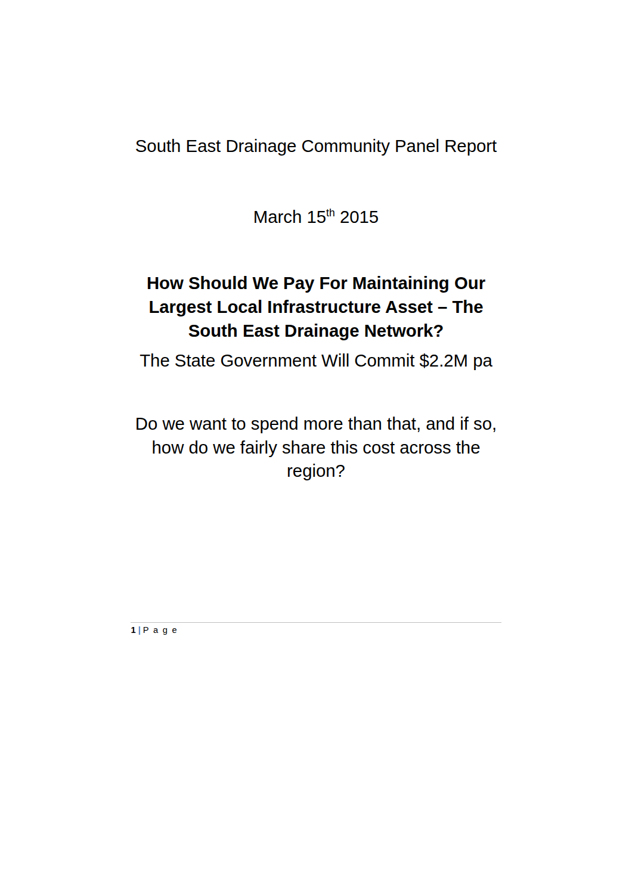South East Drainage Community Panel Report
March 15th 2015
How Should We Pay For Maintaining Our Largest Local Infrastructure Asset – The South East Drainage Network?
The State Government Will Commit $2.2M pa
Do we want to spend more than that, and if so, how do we fairly share this cost across the region?
1 | P a g e